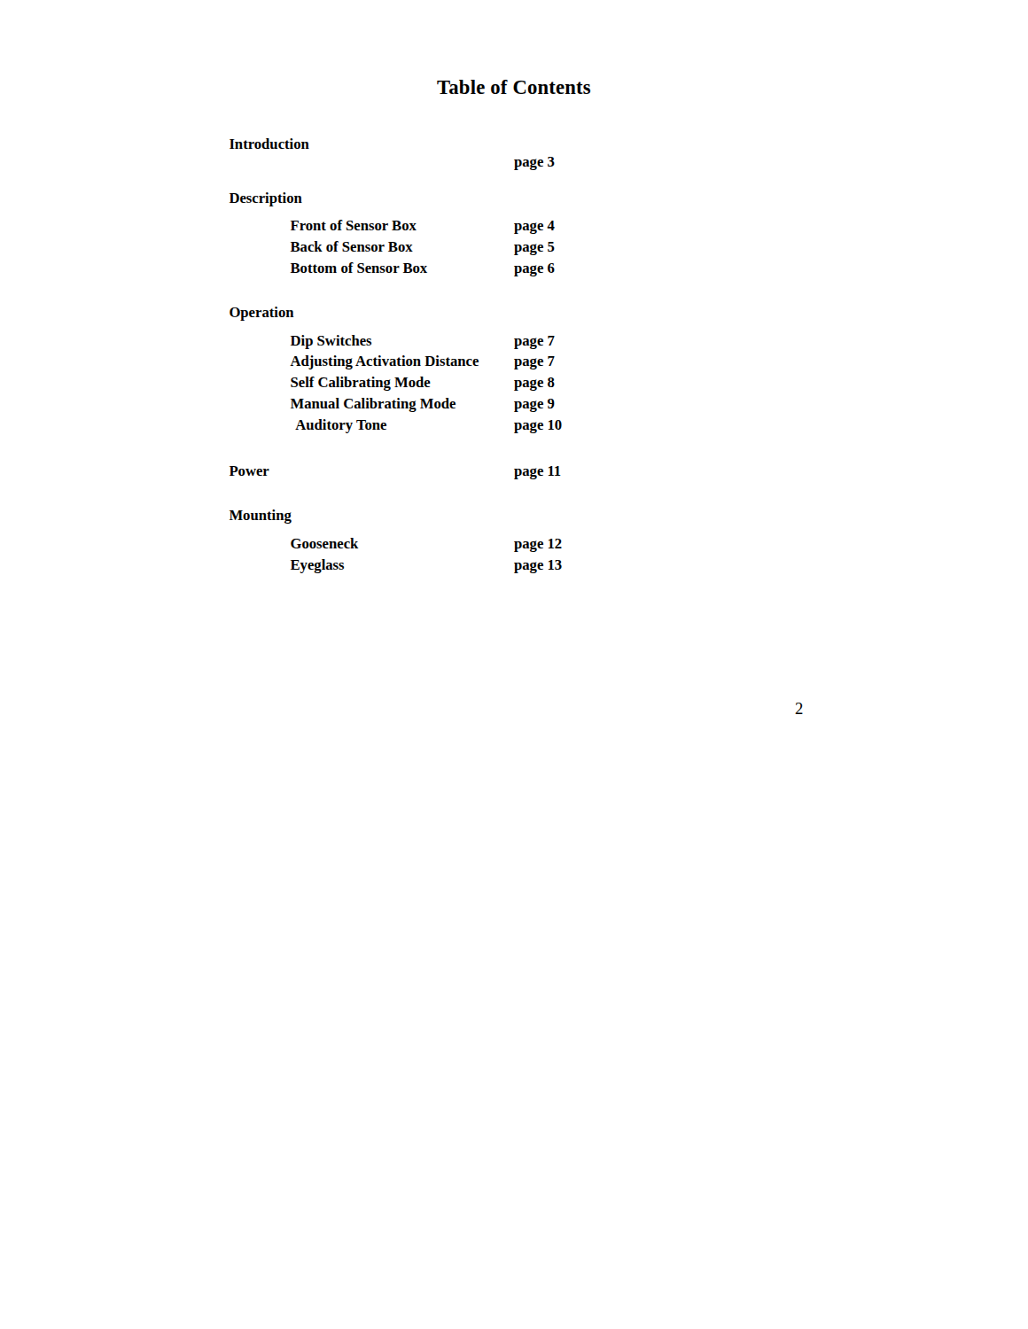Table of Contents
Introduction
page 3
Description
Front of Sensor Boxpage 4
Back of Sensor Boxpage 5
Bottom of Sensor Boxpage 6
Operation
Dip Switchespage 7
Adjusting Activation Distancepage 7
Self Calibrating Modepage 8
Manual Calibrating Modepage 9
Auditory Tonepage 10
Powerpage 11
Mounting
Gooseneckpage 12
Eyeglasspage 13
2